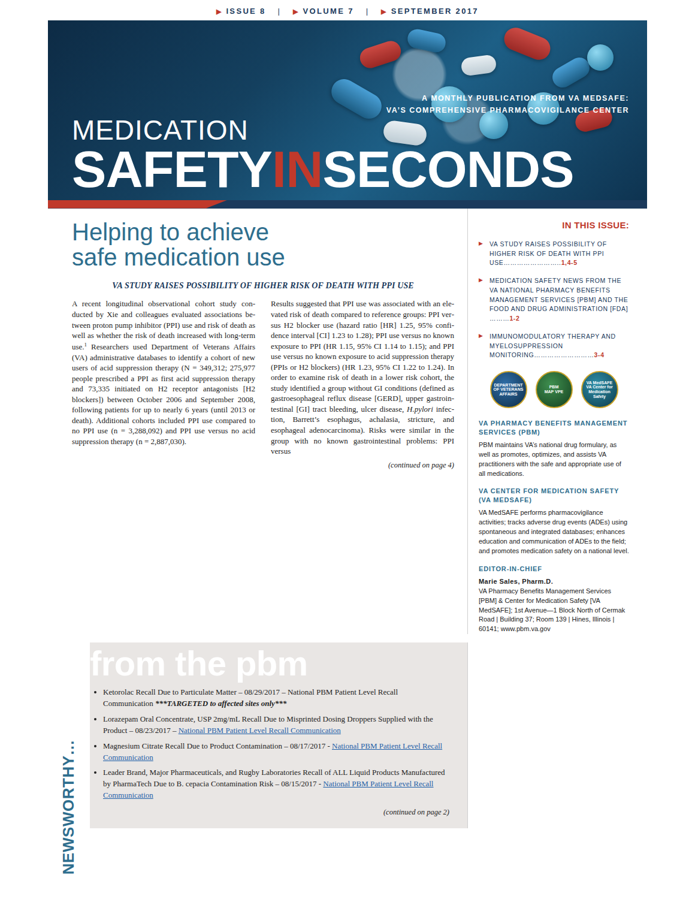▶ ISSUE 8 | ▶ VOLUME 7 | ▶ SEPTEMBER 2017
A MONTHLY PUBLICATION FROM VA MEDSAFE:
VA’S COMPREHENSIVE PHARMACOVIGILANCE CENTER
MEDICATION
SAFETYINSECONDS
Helping to achieve
safe medication use
VA STUDY RAISES POSSIBILITY OF HIGHER RISK OF DEATH WITH PPI USE
A recent longitudinal observational cohort study conducted by Xie and colleagues evaluated associations between proton pump inhibitor (PPI) use and risk of death as well as whether the risk of death increased with long-term use.1 Researchers used Department of Veterans Affairs (VA) administrative databases to identify a cohort of new users of acid suppression therapy (N = 349,312; 275,977 people prescribed a PPI as first acid suppression therapy and 73,335 initiated on H2 receptor antagonists [H2 blockers]) between October 2006 and September 2008, following patients for up to nearly 6 years (until 2013 or death). Additional cohorts included PPI use compared to no PPI use (n = 3,288,092) and PPI use versus no acid suppression therapy (n = 2,887,030).
Results suggested that PPI use was associated with an elevated risk of death compared to reference groups: PPI versus H2 blocker use (hazard ratio [HR] 1.25, 95% confidence interval [CI] 1.23 to 1.28); PPI use versus no known exposure to PPI (HR 1.15, 95% CI 1.14 to 1.15); and PPI use versus no known exposure to acid suppression therapy (PPIs or H2 blockers) (HR 1.23, 95% CI 1.22 to 1.24). In order to examine risk of death in a lower risk cohort, the study identified a group without GI conditions (defined as gastroesophageal reflux disease [GERD], upper gastrointestinal [GI] tract bleeding, ulcer disease, H.pylori infection, Barrett’s esophagus, achalasia, stricture, and esophageal adenocarcinoma). Risks were similar in the group with no known gastrointestinal problems: PPI versus
(continued on page 4)
IN THIS ISSUE:
VA STUDY RAISES POSSIBILITY OF HIGHER RISK OF DEATH WITH PPI USE……………………..1,4-5
MEDICATION SAFETY NEWS FROM THE VA NATIONAL PHARMACY BENEFITS MANAGEMENT SERVICES [PBM] AND THE FOOD AND DRUG ADMINISTRATION [FDA] ………1-2
IMMUNOMODULATORY THERAPY AND MYELOSUPPRESSION MONITORING………………………3-4
DEPARTMENT
OF VETERANS
AFFAIRS
PBM
MAP VPE
VA MedSAFE
VA Center for
Medication Safety
VA Pharmacy Benefits Management Services (PBM)
PBM maintains VA’s national drug formulary, as well as promotes, optimizes, and assists VA practitioners with the safe and appropriate use of all medications.
VA Center for Medication Safety (VA MedSAFE)
VA MedSAFE performs pharmacovigilance activities; tracks adverse drug events (ADEs) using spontaneous and integrated databases; enhances education and communication of ADEs to the field; and promotes medication safety on a national level.
Editor-in-Chief
Marie Sales, Pharm.D.
VA Pharmacy Benefits Management Services [PBM] & Center for Medication Safety [VA MedSAFE]; 1st Avenue—1 Block North of Cermak Road | Building 37; Room 139 | Hines, Illinois | 60141; www.pbm.va.gov
NEWSWORTHY…
from the pbm
Ketorolac Recall Due to Particulate Matter – 08/29/2017 – National PBM Patient Level Recall Communication ***TARGETED to affected sites only***
Lorazepam Oral Concentrate, USP 2mg/mL Recall Due to Misprinted Dosing Droppers Supplied with the Product – 08/23/2017 – National PBM Patient Level Recall Communication
Magnesium Citrate Recall Due to Product Contamination – 08/17/2017 - National PBM Patient Level Recall Communication
Leader Brand, Major Pharmaceuticals, and Rugby Laboratories Recall of ALL Liquid Products Manufactured by PharmaTech Due to B. cepacia Contamination Risk – 08/15/2017 - National PBM Patient Level Recall Communication
(continued on page 2)